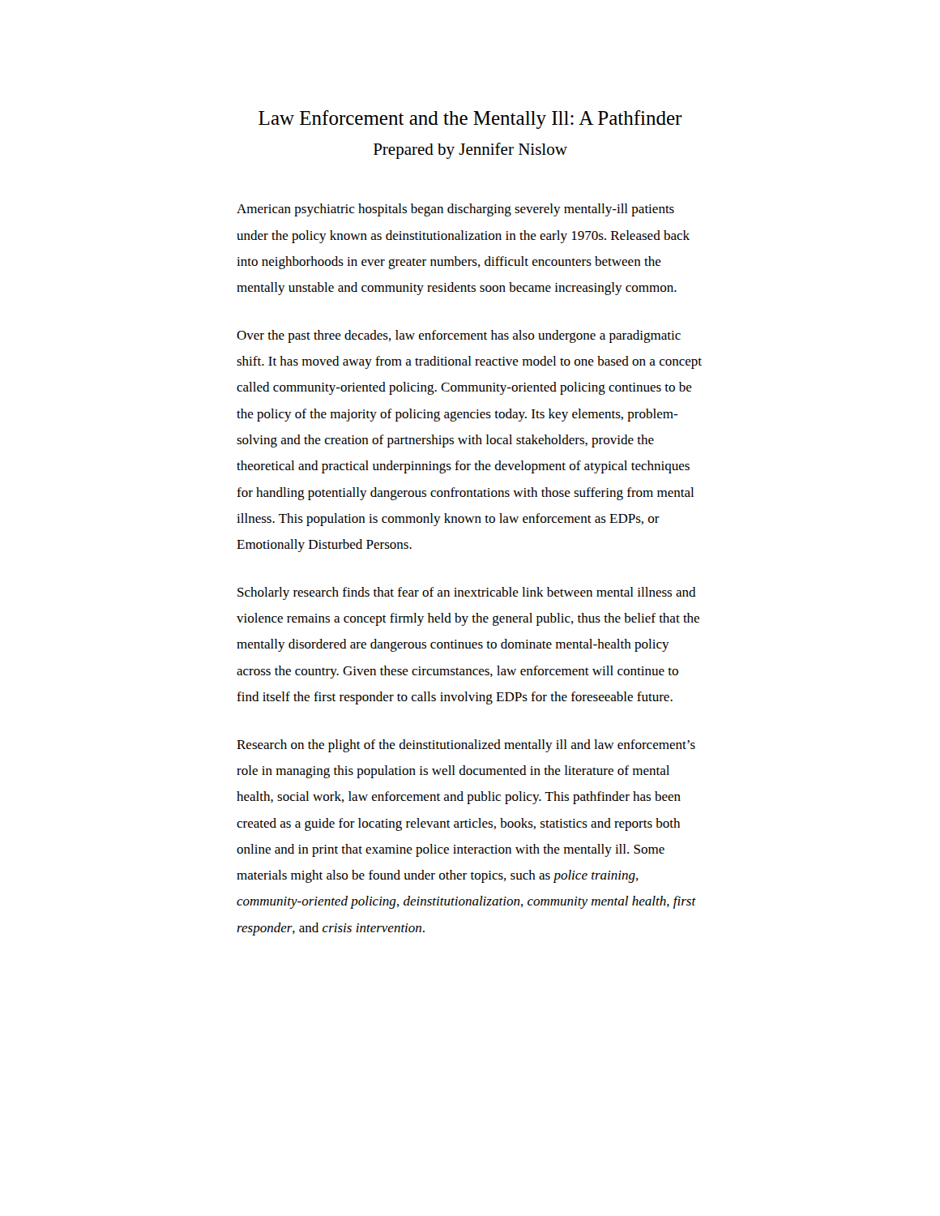Law Enforcement and the Mentally Ill: A Pathfinder
Prepared by Jennifer Nislow
American psychiatric hospitals began discharging severely mentally-ill patients under the policy known as deinstitutionalization in the early 1970s. Released back into neighborhoods in ever greater numbers, difficult encounters between the mentally unstable and community residents soon became increasingly common.
Over the past three decades, law enforcement has also undergone a paradigmatic shift. It has moved away from a traditional reactive model to one based on a concept called community-oriented policing. Community-oriented policing continues to be the policy of the majority of policing agencies today. Its key elements, problem-solving and the creation of partnerships with local stakeholders, provide the theoretical and practical underpinnings for the development of atypical techniques for handling potentially dangerous confrontations with those suffering from mental illness. This population is commonly known to law enforcement as EDPs, or Emotionally Disturbed Persons.
Scholarly research finds that fear of an inextricable link between mental illness and violence remains a concept firmly held by the general public, thus the belief that the mentally disordered are dangerous continues to dominate mental-health policy across the country. Given these circumstances, law enforcement will continue to find itself the first responder to calls involving EDPs for the foreseeable future.
Research on the plight of the deinstitutionalized mentally ill and law enforcement’s role in managing this population is well documented in the literature of mental health, social work, law enforcement and public policy. This pathfinder has been created as a guide for locating relevant articles, books, statistics and reports both online and in print that examine police interaction with the mentally ill. Some materials might also be found under other topics, such as police training, community-oriented policing, deinstitutionalization, community mental health, first responder, and crisis intervention.